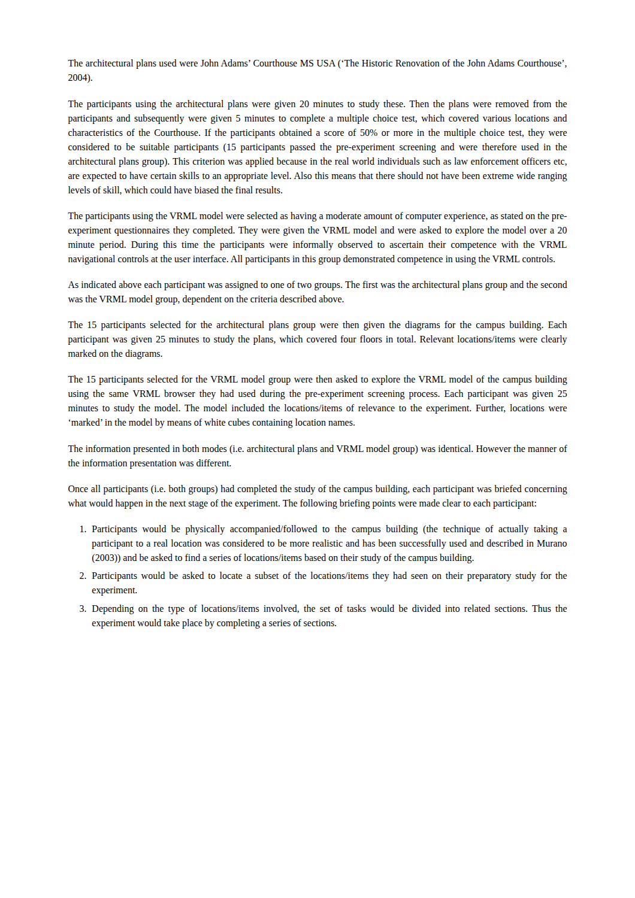The architectural plans used were John Adams’ Courthouse MS USA (‘The Historic Renovation of the John Adams Courthouse’, 2004).
The participants using the architectural plans were given 20 minutes to study these. Then the plans were removed from the participants and subsequently were given 5 minutes to complete a multiple choice test, which covered various locations and characteristics of the Courthouse. If the participants obtained a score of 50% or more in the multiple choice test, they were considered to be suitable participants (15 participants passed the pre-experiment screening and were therefore used in the architectural plans group). This criterion was applied because in the real world individuals such as law enforcement officers etc, are expected to have certain skills to an appropriate level. Also this means that there should not have been extreme wide ranging levels of skill, which could have biased the final results.
The participants using the VRML model were selected as having a moderate amount of computer experience, as stated on the pre-experiment questionnaires they completed. They were given the VRML model and were asked to explore the model over a 20 minute period. During this time the participants were informally observed to ascertain their competence with the VRML navigational controls at the user interface. All participants in this group demonstrated competence in using the VRML controls.
As indicated above each participant was assigned to one of two groups. The first was the architectural plans group and the second was the VRML model group, dependent on the criteria described above.
The 15 participants selected for the architectural plans group were then given the diagrams for the campus building. Each participant was given 25 minutes to study the plans, which covered four floors in total. Relevant locations/items were clearly marked on the diagrams.
The 15 participants selected for the VRML model group were then asked to explore the VRML model of the campus building using the same VRML browser they had used during the pre-experiment screening process. Each participant was given 25 minutes to study the model. The model included the locations/items of relevance to the experiment. Further, locations were ‘marked’ in the model by means of white cubes containing location names.
The information presented in both modes (i.e. architectural plans and VRML model group) was identical. However the manner of the information presentation was different.
Once all participants (i.e. both groups) had completed the study of the campus building, each participant was briefed concerning what would happen in the next stage of the experiment. The following briefing points were made clear to each participant:
Participants would be physically accompanied/followed to the campus building (the technique of actually taking a participant to a real location was considered to be more realistic and has been successfully used and described in Murano (2003)) and be asked to find a series of locations/items based on their study of the campus building.
Participants would be asked to locate a subset of the locations/items they had seen on their preparatory study for the experiment.
Depending on the type of locations/items involved, the set of tasks would be divided into related sections. Thus the experiment would take place by completing a series of sections.